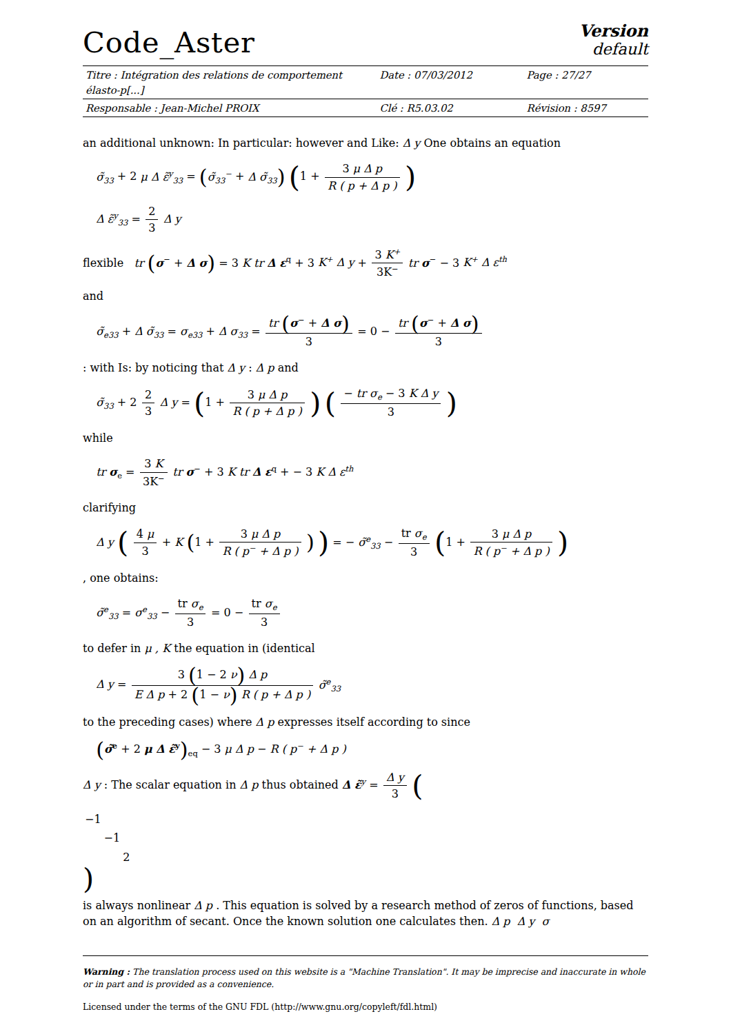Code_Aster
Version
default
| Titre : Intégration des relations de comportement élasto-p[...] | Date : 07/03/2012 | Page : 27/27 |
| Responsable : Jean-Michel PROIX | Clé : R5.03.02 | Révision : 8597 |
an additional unknown: In particular: however and Like: Δ y One obtains an equation
σ̃33 + 2 μ Δ ε̃y33 = (σ̃33− + Δ σ̃33) (1 + 3 μ Δ p R ( p + Δ p ) )
Δ ε̃y33 = 23 Δ y
flexible tr (σ− + Δ σ) = 3 K tr Δ εq + 3 K+ Δ y + 3 K+3K− tr σ− − 3 K+ Δ εth
and
σ̃e33 + Δ σ̃33 = σe33 + Δ σ33 = tr (σ− + Δ σ) 3 = 0 − tr (σ− + Δ σ) 3
: with Is: by noticing that Δ y : Δ p and
σ̃33 + 2 23 Δ y = (1 + 3 μ Δ p R ( p + Δ p ) ) ( − tr σe − 3 K Δ y 3 )
while
tr σe = 3 K 3K− tr σ− + 3 K tr Δ εq + − 3 K Δ εth
clarifying
Δ y ( 4 μ 3 + K (1 + 3 μ Δ p R ( p− + Δ p ) ) ) = − σ̃e33 − tr σe 3 (1 + 3 μ Δ p R ( p− + Δ p ) )
, one obtains:
σ̃e33 = σe33 − tr σe 3 = 0 − tr σe 3
to defer in μ , K the equation in (identical
Δ y = 3 (1 − 2 ν) Δ p E Δ p + 2 (1 − ν) R ( p + Δ p ) σ̃e33
to the preceding cases) where Δ p expresses itself according to since
(σ̃e + 2 μ Δ ε̃y)eq − 3 μ Δ p − R ( p− + Δ p )
Δ y : The scalar equation in Δ p thus obtained Δ ε̃y = Δ y 3 (
| −1 | | |
| | −1 | |
| | | 2 |
)
is always nonlinear Δ p . This equation is solved by a research method of zeros of functions, based on an algorithm of secant. Once the known solution one calculates then. Δ p Δ y σ
Warning : The translation process used on this website is a "Machine Translation". It may be imprecise and inaccurate in whole or in part and is provided as a convenience.
Licensed under the terms of the GNU FDL (http://www.gnu.org/copyleft/fdl.html)